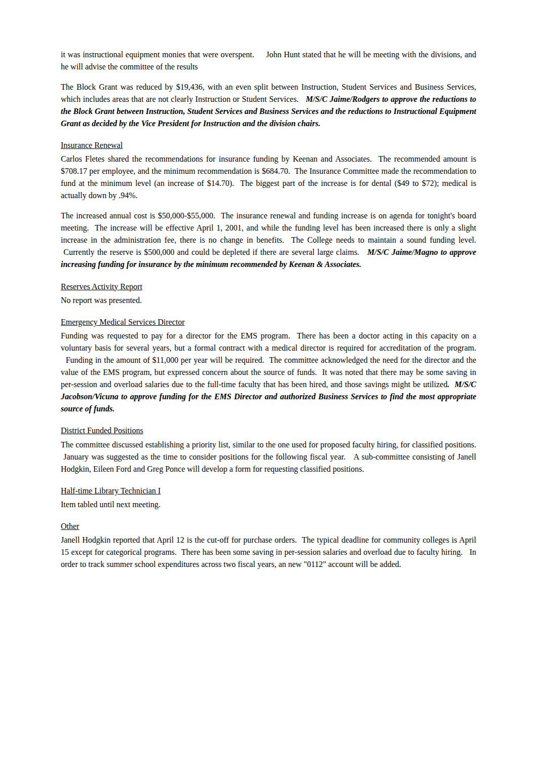it was instructional equipment monies that were overspent. John Hunt stated that he will be meeting with the divisions, and he will advise the committee of the results
The Block Grant was reduced by $19,436, with an even split between Instruction, Student Services and Business Services, which includes areas that are not clearly Instruction or Student Services. M/S/C Jaime/Rodgers to approve the reductions to the Block Grant between Instruction, Student Services and Business Services and the reductions to Instructional Equipment Grant as decided by the Vice President for Instruction and the division chairs.
Insurance Renewal
Carlos Fletes shared the recommendations for insurance funding by Keenan and Associates. The recommended amount is $708.17 per employee, and the minimum recommendation is $684.70. The Insurance Committee made the recommendation to fund at the minimum level (an increase of $14.70). The biggest part of the increase is for dental ($49 to $72); medical is actually down by .94%.
The increased annual cost is $50,000-$55,000. The insurance renewal and funding increase is on agenda for tonight's board meeting. The increase will be effective April 1, 2001, and while the funding level has been increased there is only a slight increase in the administration fee, there is no change in benefits. The College needs to maintain a sound funding level. Currently the reserve is $500,000 and could be depleted if there are several large claims. M/S/C Jaime/Magno to approve increasing funding for insurance by the minimum recommended by Keenan & Associates.
Reserves Activity Report
No report was presented.
Emergency Medical Services Director
Funding was requested to pay for a director for the EMS program. There has been a doctor acting in this capacity on a voluntary basis for several years, but a formal contract with a medical director is required for accreditation of the program. Funding in the amount of $11,000 per year will be required. The committee acknowledged the need for the director and the value of the EMS program, but expressed concern about the source of funds. It was noted that there may be some saving in per-session and overload salaries due to the full-time faculty that has been hired, and those savings might be utilized. M/S/C Jacobson/Vicuna to approve funding for the EMS Director and authorized Business Services to find the most appropriate source of funds.
District Funded Positions
The committee discussed establishing a priority list, similar to the one used for proposed faculty hiring, for classified positions. January was suggested as the time to consider positions for the following fiscal year. A sub-committee consisting of Janell Hodgkin, Eileen Ford and Greg Ponce will develop a form for requesting classified positions.
Half-time Library Technician I
Item tabled until next meeting.
Other
Janell Hodgkin reported that April 12 is the cut-off for purchase orders. The typical deadline for community colleges is April 15 except for categorical programs. There has been some saving in per-session salaries and overload due to faculty hiring. In order to track summer school expenditures across two fiscal years, an new "0112" account will be added.